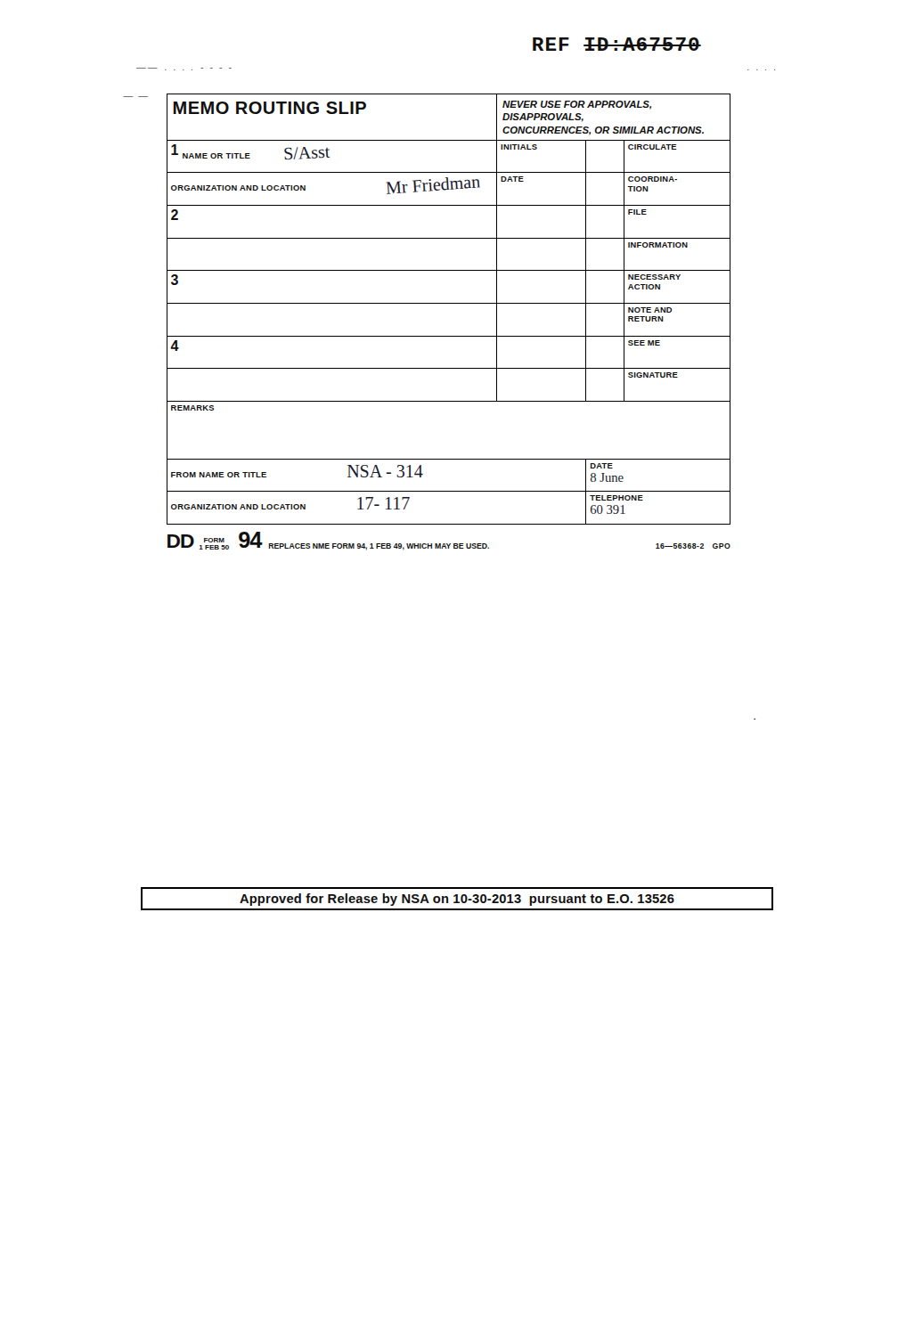REF ID:A67570
—— . . . . - - - - . . . .
| MEMO ROUTING SLIP | NEVER USE FOR APPROVALS, DISAPPROVALS, CONCURRENCES, OR SIMILAR ACTIONS. |
| 1 NAME OR TITLE S/Asst | INITIALS | | CIRCULATE |
| ORGANIZATION AND LOCATION Mr Friedman | DATE | | COORDINA- TION |
| 2 | | | FILE |
| | | | INFORMATION |
| 3 | | | NECESSARY ACTION |
| | | | NOTE AND RETURN |
| 4 | | | SEE ME |
| | | | SIGNATURE |
| REMARKS |
| FROM NAME OR TITLE NSA - 314 | DATE 8 June |
| ORGANIZATION AND LOCATION 17- 117 | TELEPHONE 60 391 |
DD FORM
1 FEB 50 94 REPLACES NME FORM 94, 1 FEB 49, WHICH MAY BE USED. 16—56368-2 GPO
— —
.
Approved for Release by NSA on 10-30-2013 pursuant to E.O. 13526